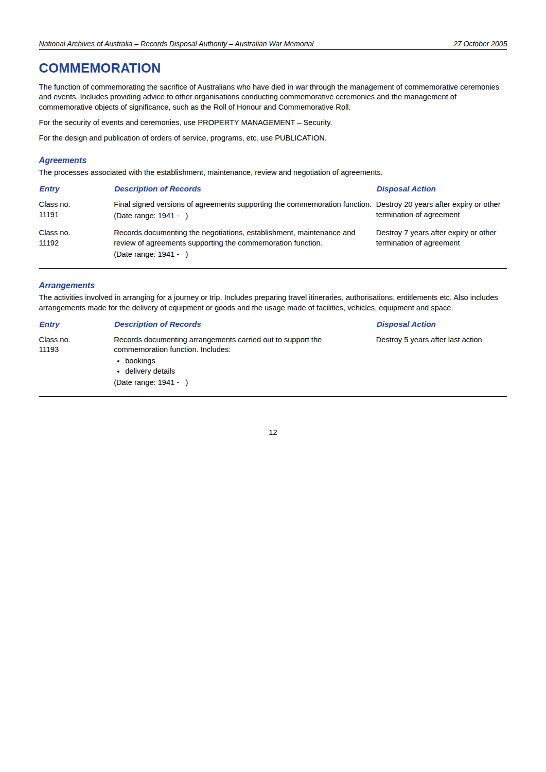National Archives of Australia – Records Disposal Authority – Australian War Memorial 27 October 2005
COMMEMORATION
The function of commemorating the sacrifice of Australians who have died in war through the management of commemorative ceremonies and events. Includes providing advice to other organisations conducting commemorative ceremonies and the management of commemorative objects of significance, such as the Roll of Honour and Commemorative Roll.
For the security of events and ceremonies, use PROPERTY MANAGEMENT – Security.
For the design and publication of orders of service, programs, etc. use PUBLICATION.
Agreements
The processes associated with the establishment, maintenance, review and negotiation of agreements.
| Entry | Description of Records | Disposal Action |
| --- | --- | --- |
| Class no. 11191 | Final signed versions of agreements supporting the commemoration function. (Date range: 1941 - ) | Destroy 20 years after expiry or other termination of agreement |
| Class no. 11192 | Records documenting the negotiations, establishment, maintenance and review of agreements supporting the commemoration function. (Date range: 1941 - ) | Destroy 7 years after expiry or other termination of agreement |
Arrangements
The activities involved in arranging for a journey or trip. Includes preparing travel itineraries, authorisations, entitlements etc. Also includes arrangements made for the delivery of equipment or goods and the usage made of facilities, vehicles, equipment and space.
| Entry | Description of Records | Disposal Action |
| --- | --- | --- |
| Class no. 11193 | Records documenting arrangements carried out to support the commemoration function. Includes: bookings delivery details (Date range: 1941 - ) | Destroy 5 years after last action |
12